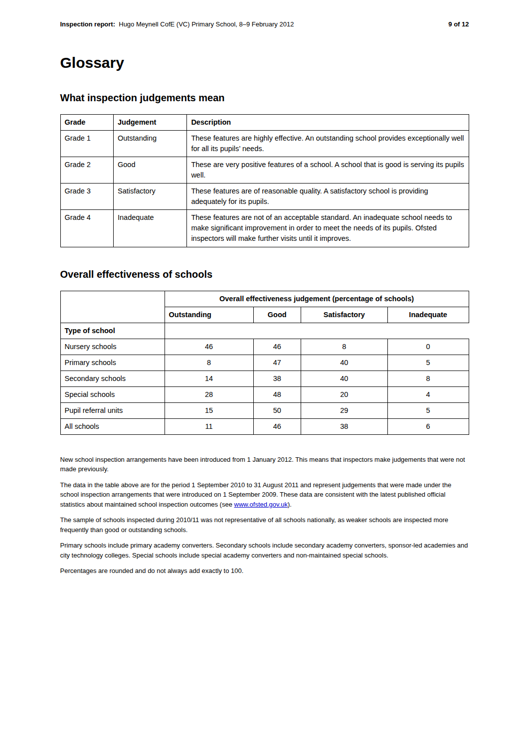Inspection report: Hugo Meynell CofE (VC) Primary School, 8–9 February 2012
9 of 12
Glossary
What inspection judgements mean
| Grade | Judgement | Description |
| --- | --- | --- |
| Grade 1 | Outstanding | These features are highly effective. An outstanding school provides exceptionally well for all its pupils’ needs. |
| Grade 2 | Good | These are very positive features of a school. A school that is good is serving its pupils well. |
| Grade 3 | Satisfactory | These features are of reasonable quality. A satisfactory school is providing adequately for its pupils. |
| Grade 4 | Inadequate | These features are not of an acceptable standard. An inadequate school needs to make significant improvement in order to meet the needs of its pupils. Ofsted inspectors will make further visits until it improves. |
Overall effectiveness of schools
| | Overall effectiveness judgement (percentage of schools) |
| --- | --- |
| Outstanding | Good | Satisfactory | Inadequate |
| Type of school | |
| Nursery schools | 46 | 46 | 8 | 0 |
| Primary schools | 8 | 47 | 40 | 5 |
| Secondary schools | 14 | 38 | 40 | 8 |
| Special schools | 28 | 48 | 20 | 4 |
| Pupil referral units | 15 | 50 | 29 | 5 |
| All schools | 11 | 46 | 38 | 6 |
New school inspection arrangements have been introduced from 1 January 2012. This means that inspectors make judgements that were not made previously.
The data in the table above are for the period 1 September 2010 to 31 August 2011 and represent judgements that were made under the school inspection arrangements that were introduced on 1 September 2009. These data are consistent with the latest published official statistics about maintained school inspection outcomes (see www.ofsted.gov.uk).
The sample of schools inspected during 2010/11 was not representative of all schools nationally, as weaker schools are inspected more frequently than good or outstanding schools.
Primary schools include primary academy converters. Secondary schools include secondary academy converters, sponsor-led academies and city technology colleges. Special schools include special academy converters and non-maintained special schools.
Percentages are rounded and do not always add exactly to 100.